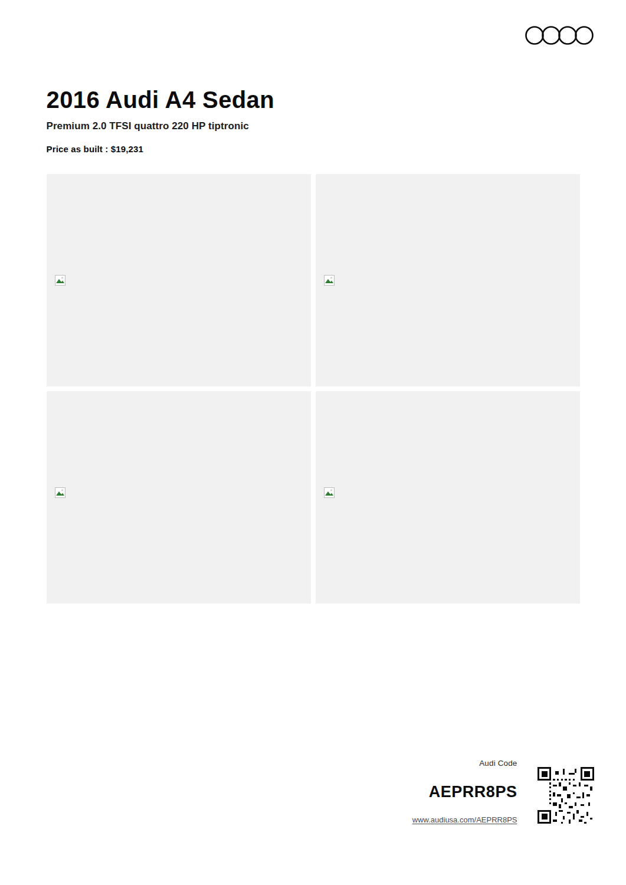2016 Audi A4 Sedan
Premium 2.0 TFSI quattro 220 HP tiptronic
Price as built : $19,231
Audi Code
AEPRR8PS
www.audiusa.com/AEPRR8PS